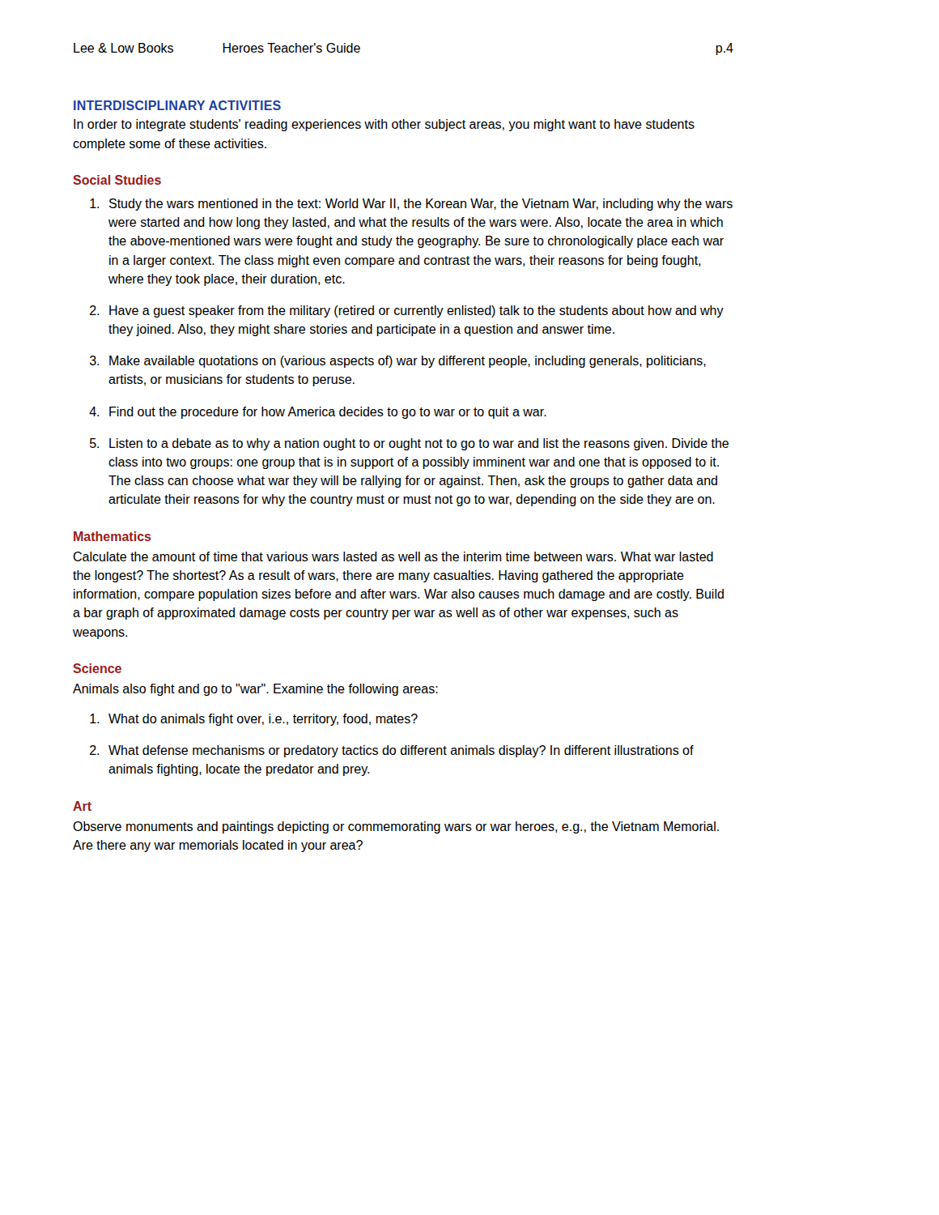Lee & Low Books
Heroes Teacher's Guide
p.4
INTERDISCIPLINARY ACTIVITIES
In order to integrate students' reading experiences with other subject areas, you might want to have students complete some of these activities.
Social Studies
Study the wars mentioned in the text: World War II, the Korean War, the Vietnam War, including why the wars were started and how long they lasted, and what the results of the wars were. Also, locate the area in which the above-mentioned wars were fought and study the geography. Be sure to chronologically place each war in a larger context. The class might even compare and contrast the wars, their reasons for being fought, where they took place, their duration, etc.
Have a guest speaker from the military (retired or currently enlisted) talk to the students about how and why they joined. Also, they might share stories and participate in a question and answer time.
Make available quotations on (various aspects of) war by different people, including generals, politicians, artists, or musicians for students to peruse.
Find out the procedure for how America decides to go to war or to quit a war.
Listen to a debate as to why a nation ought to or ought not to go to war and list the reasons given. Divide the class into two groups: one group that is in support of a possibly imminent war and one that is opposed to it. The class can choose what war they will be rallying for or against. Then, ask the groups to gather data and articulate their reasons for why the country must or must not go to war, depending on the side they are on.
Mathematics
Calculate the amount of time that various wars lasted as well as the interim time between wars. What war lasted the longest? The shortest? As a result of wars, there are many casualties. Having gathered the appropriate information, compare population sizes before and after wars. War also causes much damage and are costly. Build a bar graph of approximated damage costs per country per war as well as of other war expenses, such as weapons.
Science
Animals also fight and go to "war". Examine the following areas:
What do animals fight over, i.e., territory, food, mates?
What defense mechanisms or predatory tactics do different animals display? In different illustrations of animals fighting, locate the predator and prey.
Art
Observe monuments and paintings depicting or commemorating wars or war heroes, e.g., the Vietnam Memorial. Are there any war memorials located in your area?